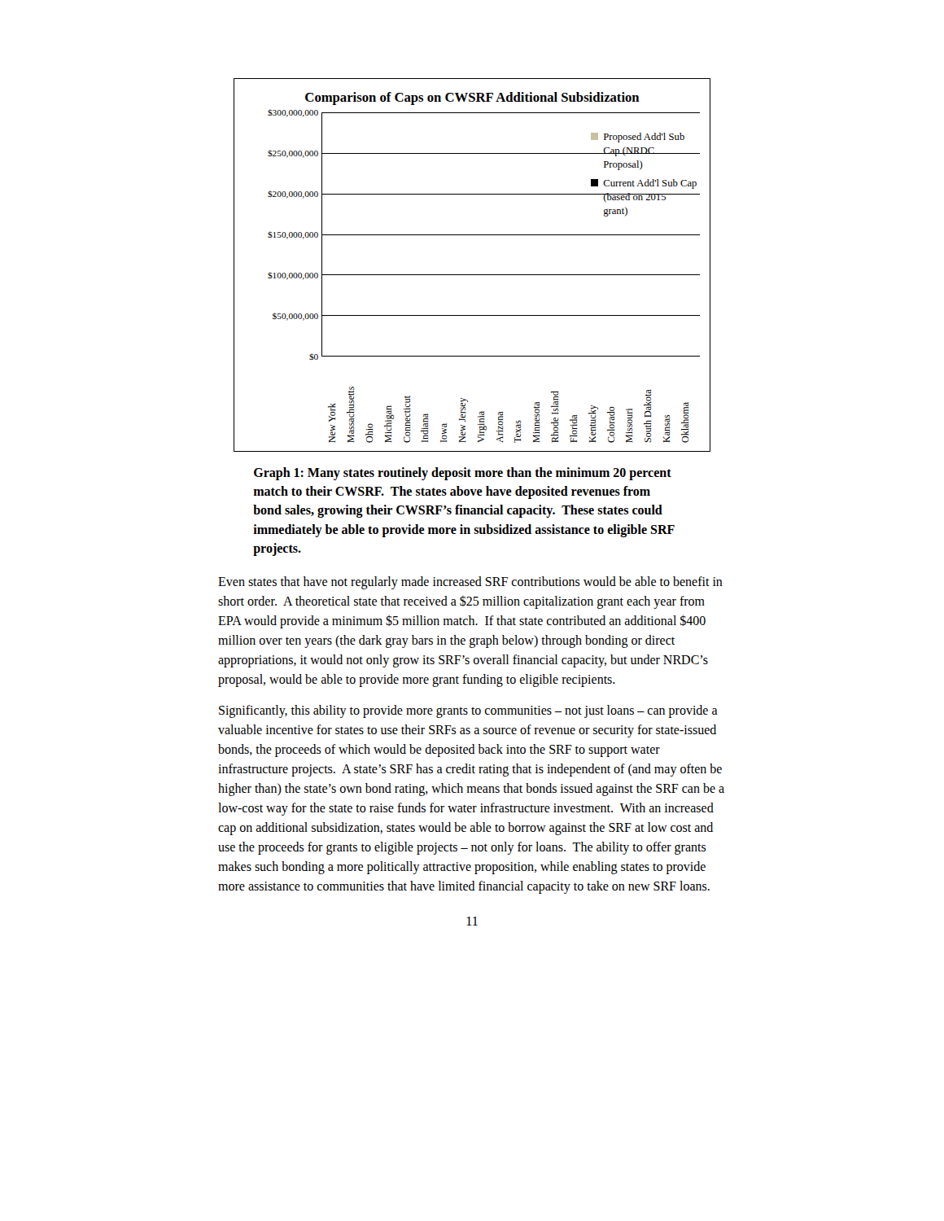Comparison of Caps on CWSRF Additional Subsidization
$300,000,000 $250,000,000 $200,000,000 $150,000,000 $100,000,000 $50,000,000 $0
Proposed Add'l Sub Cap (NRDC
Proposal)
Current Add'l Sub Cap (based on 2015
grant)
New York Massachusetts Ohio Michigan Connecticut Indiana Iowa New Jersey Virginia Arizona Texas Minnesota Rhode Island Florida Kentucky Colorado Missouri South Dakota Kansas Oklahoma
Graph 1: Many states routinely deposit more than the minimum 20 percent match to their CWSRF. The states above have deposited revenues from bond sales, growing their CWSRF’s financial capacity. These states could immediately be able to provide more in subsidized assistance to eligible SRF projects.
Even states that have not regularly made increased SRF contributions would be able to benefit in short order. A theoretical state that received a $25 million capitalization grant each year from EPA would provide a minimum $5 million match. If that state contributed an additional $400 million over ten years (the dark gray bars in the graph below) through bonding or direct appropriations, it would not only grow its SRF’s overall financial capacity, but under NRDC’s proposal, would be able to provide more grant funding to eligible recipients.
Significantly, this ability to provide more grants to communities – not just loans – can provide a valuable incentive for states to use their SRFs as a source of revenue or security for state-issued bonds, the proceeds of which would be deposited back into the SRF to support water infrastructure projects. A state’s SRF has a credit rating that is independent of (and may often be higher than) the state’s own bond rating, which means that bonds issued against the SRF can be a low-cost way for the state to raise funds for water infrastructure investment. With an increased cap on additional subsidization, states would be able to borrow against the SRF at low cost and use the proceeds for grants to eligible projects – not only for loans. The ability to offer grants makes such bonding a more politically attractive proposition, while enabling states to provide more assistance to communities that have limited financial capacity to take on new SRF loans.
11